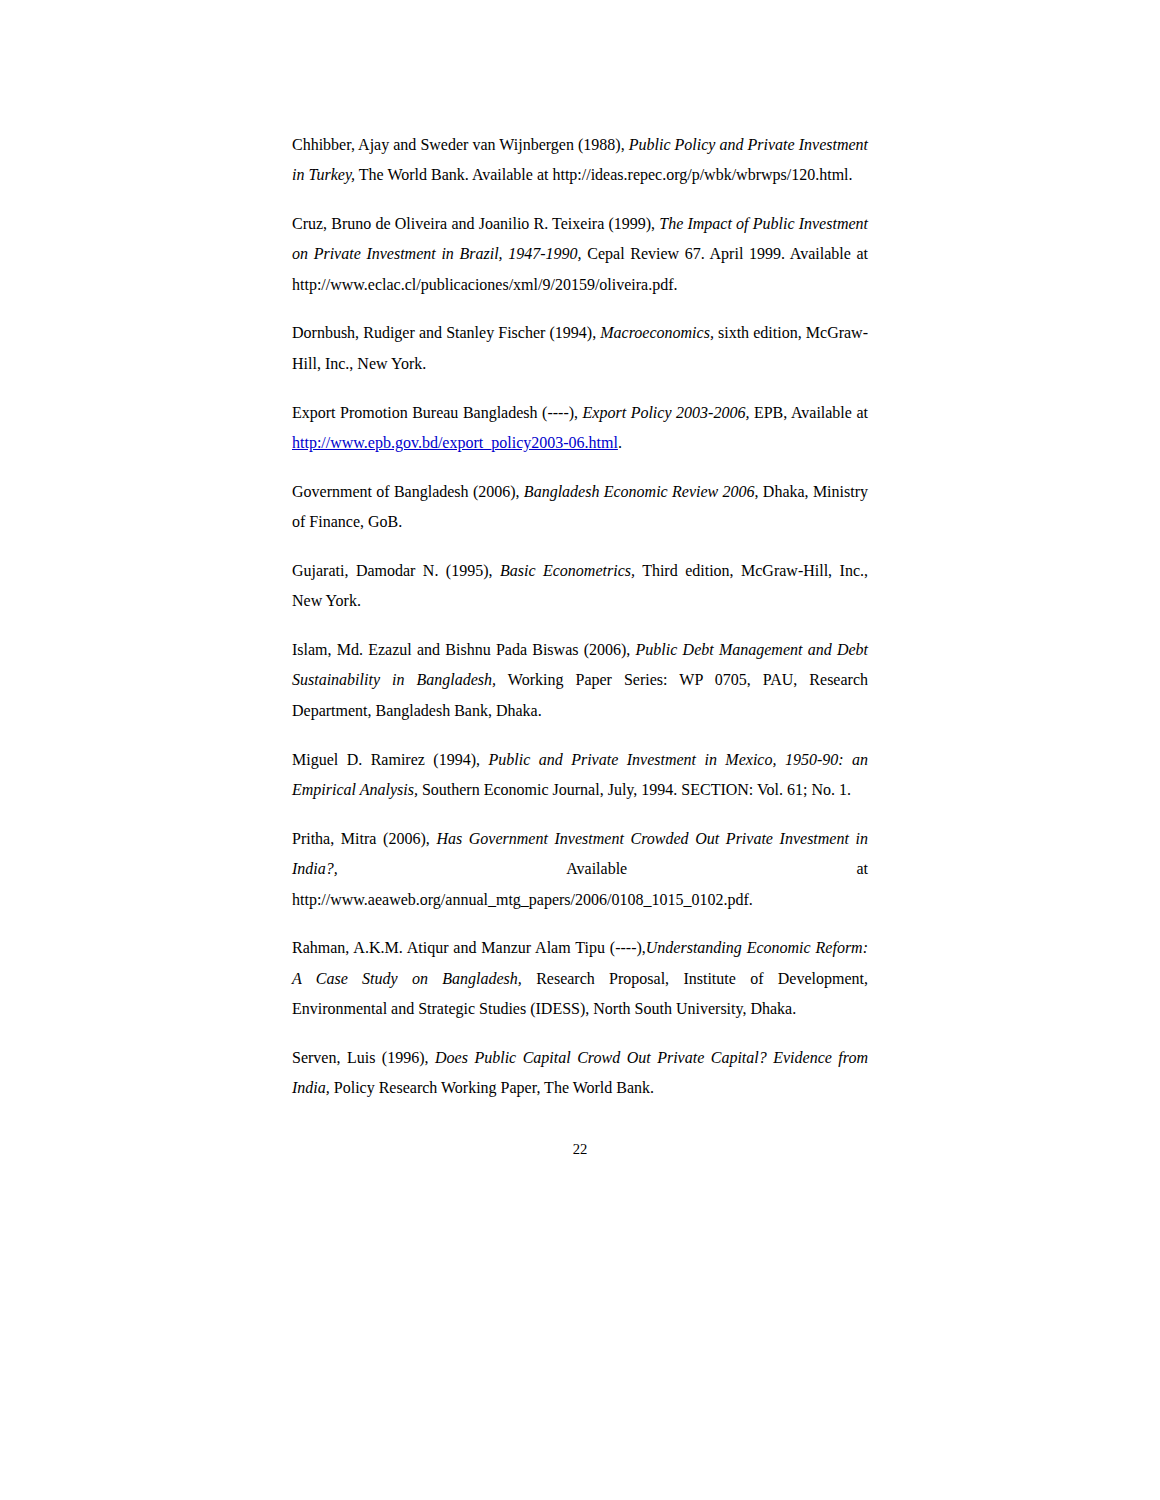Chhibber, Ajay and Sweder van Wijnbergen (1988), Public Policy and Private Investment in Turkey, The World Bank. Available at http://ideas.repec.org/p/wbk/wbrwps/120.html.
Cruz, Bruno de Oliveira and Joanilio R. Teixeira (1999), The Impact of Public Investment on Private Investment in Brazil, 1947-1990, Cepal Review 67. April 1999. Available at http://www.eclac.cl/publicaciones/xml/9/20159/oliveira.pdf.
Dornbush, Rudiger and Stanley Fischer (1994), Macroeconomics, sixth edition, McGraw-Hill, Inc., New York.
Export Promotion Bureau Bangladesh (----), Export Policy 2003-2006, EPB, Available at http://www.epb.gov.bd/export_policy2003-06.html.
Government of Bangladesh (2006), Bangladesh Economic Review 2006, Dhaka, Ministry of Finance, GoB.
Gujarati, Damodar N. (1995), Basic Econometrics, Third edition, McGraw-Hill, Inc., New York.
Islam, Md. Ezazul and Bishnu Pada Biswas (2006), Public Debt Management and Debt Sustainability in Bangladesh, Working Paper Series: WP 0705, PAU, Research Department, Bangladesh Bank, Dhaka.
Miguel D. Ramirez (1994), Public and Private Investment in Mexico, 1950-90: an Empirical Analysis, Southern Economic Journal, July, 1994. SECTION: Vol. 61; No. 1.
Pritha, Mitra (2006), Has Government Investment Crowded Out Private Investment in India?, Available at http://www.aeaweb.org/annual_mtg_papers/2006/0108_1015_0102.pdf.
Rahman, A.K.M. Atiqur and Manzur Alam Tipu (----),Understanding Economic Reform: A Case Study on Bangladesh, Research Proposal, Institute of Development, Environmental and Strategic Studies (IDESS), North South University, Dhaka.
Serven, Luis (1996), Does Public Capital Crowd Out Private Capital? Evidence from India, Policy Research Working Paper, The World Bank.
22